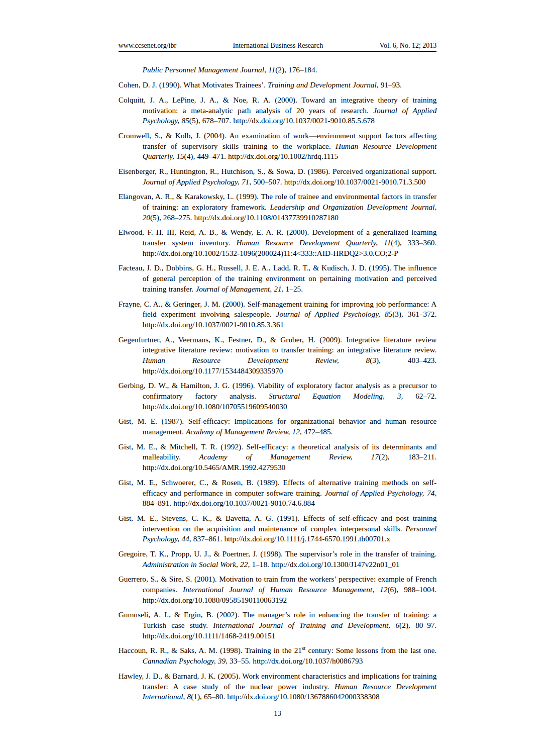www.ccsenet.org/ibr International Business Research Vol. 6, No. 12; 2013
Public Personnel Management Journal, 11(2), 176–184.
Cohen, D. J. (1990). What Motivates Trainees’. Training and Development Journal, 91–93.
Colquitt, J. A., LePine, J. A., & Noe, R. A. (2000). Toward an integrative theory of training motivation: a meta-analytic path analysis of 20 years of research. Journal of Applied Psychology, 85(5), 678–707. http://dx.doi.org/10.1037/0021-9010.85.5.678
Cromwell, S., & Kolb, J. (2004). An examination of work—environment support factors affecting transfer of supervisory skills training to the workplace. Human Resource Development Quarterly, 15(4), 449–471. http://dx.doi.org/10.1002/hrdq.1115
Eisenberger, R., Huntington, R., Hutchison, S., & Sowa, D. (1986). Perceived organizational support. Journal of Applied Psychology, 71, 500–507. http://dx.doi.org/10.1037/0021-9010.71.3.500
Elangovan, A. R., & Karakowsky, L. (1999). The role of trainee and environmental factors in transfer of training: an exploratory framework. Leadership and Organization Development Journal, 20(5), 268–275. http://dx.doi.org/10.1108/01437739910287180
Elwood, F. H. III, Reid, A. B., & Wendy, E. A. R. (2000). Development of a generalized learning transfer system inventory. Human Resource Development Quarterly, 11(4), 333–360. http://dx.doi.org/10.1002/1532-1096(200024)11:4<333::AID-HRDQ2>3.0.CO;2-P
Facteau, J. D., Dobbins, G. H., Russell, J. E. A., Ladd, R. T., & Kudisch, J. D. (1995). The influence of general perception of the training environment on pertaining motivation and perceived training transfer. Journal of Management, 21, 1–25.
Frayne, C. A., & Geringer, J. M. (2000). Self-management training for improving job performance: A field experiment involving salespeople. Journal of Applied Psychology, 85(3), 361–372. http://dx.doi.org/10.1037/0021-9010.85.3.361
Gegenfurtner, A., Veermans, K., Festner, D., & Gruber, H. (2009). Integrative literature review integrative literature review: motivation to transfer training: an integrative literature review. Human Resource Development Review, 8(3), 403–423. http://dx.doi.org/10.1177/1534484309335970
Gerbing, D. W., & Hamilton, J. G. (1996). Viability of exploratory factor analysis as a precursor to confirmatory factory analysis. Structural Equation Modeling, 3, 62–72. http://dx.doi.org/10.1080/10705519609540030
Gist, M. E. (1987). Self-efficacy: Implications for organizational behavior and human resource management. Academy of Management Review, 12, 472–485.
Gist, M. E., & Mitchell, T. R. (1992). Self-efficacy: a theoretical analysis of its determinants and malleability. Academy of Management Review, 17(2), 183–211. http://dx.doi.org/10.5465/AMR.1992.4279530
Gist, M. E., Schwoerer, C., & Rosen, B. (1989). Effects of alternative training methods on self-efficacy and performance in computer software training. Journal of Applied Psychology, 74, 884–891. http://dx.doi.org/10.1037/0021-9010.74.6.884
Gist, M. E., Stevens, C. K., & Bavetta, A. G. (1991). Effects of self-efficacy and post training intervention on the acquisition and maintenance of complex interpersonal skills. Personnel Psychology, 44, 837–861. http://dx.doi.org/10.1111/j.1744-6570.1991.tb00701.x
Gregoire, T. K., Propp, U. J., & Poertner, J. (1998). The supervisor’s role in the transfer of training. Administration in Social Work, 22, 1–18. http://dx.doi.org/10.1300/J147v22n01_01
Guerrero, S., & Sire, S. (2001). Motivation to train from the workers’ perspective: example of French companies. International Journal of Human Resource Management, 12(6), 988–1004. http://dx.doi.org/10.1080/09585190110063192
Gumuseli, A. I., & Ergin, B. (2002). The manager’s role in enhancing the transfer of training: a Turkish case study. International Journal of Training and Development, 6(2), 80–97. http://dx.doi.org/10.1111/1468-2419.00151
Haccoun, R. R., & Saks, A. M. (1998). Training in the 21st century: Some lessons from the last one. Cannadian Psychology, 39, 33–55. http://dx.doi.org/10.1037/h0086793
Hawley, J. D., & Barnard, J. K. (2005). Work environment characteristics and implications for training transfer: A case study of the nuclear power industry. Human Resource Development International, 8(1), 65–80. http://dx.doi.org/10.1080/1367886042000338308
13